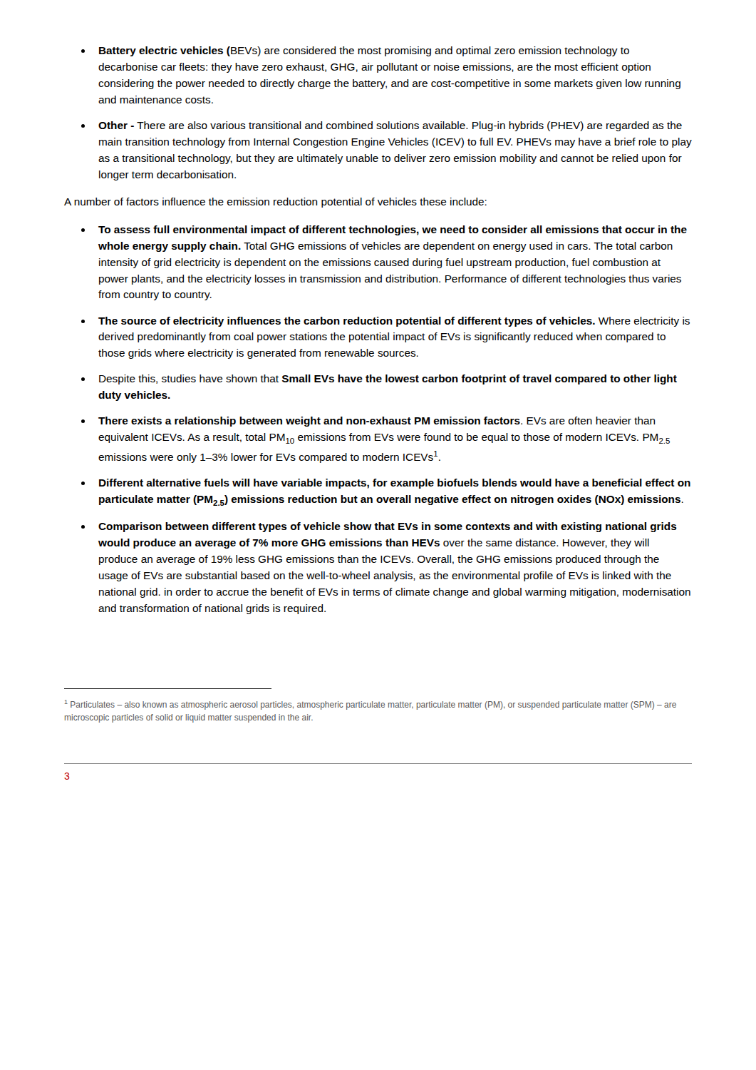Battery electric vehicles (BEVs) are considered the most promising and optimal zero emission technology to decarbonise car fleets: they have zero exhaust, GHG, air pollutant or noise emissions, are the most efficient option considering the power needed to directly charge the battery, and are cost-competitive in some markets given low running and maintenance costs.
Other - There are also various transitional and combined solutions available. Plug-in hybrids (PHEV) are regarded as the main transition technology from Internal Congestion Engine Vehicles (ICEV) to full EV. PHEVs may have a brief role to play as a transitional technology, but they are ultimately unable to deliver zero emission mobility and cannot be relied upon for longer term decarbonisation.
A number of factors influence the emission reduction potential of vehicles these include:
To assess full environmental impact of different technologies, we need to consider all emissions that occur in the whole energy supply chain. Total GHG emissions of vehicles are dependent on energy used in cars. The total carbon intensity of grid electricity is dependent on the emissions caused during fuel upstream production, fuel combustion at power plants, and the electricity losses in transmission and distribution. Performance of different technologies thus varies from country to country.
The source of electricity influences the carbon reduction potential of different types of vehicles. Where electricity is derived predominantly from coal power stations the potential impact of EVs is significantly reduced when compared to those grids where electricity is generated from renewable sources.
Despite this, studies have shown that Small EVs have the lowest carbon footprint of travel compared to other light duty vehicles.
There exists a relationship between weight and non-exhaust PM emission factors. EVs are often heavier than equivalent ICEVs. As a result, total PM10 emissions from EVs were found to be equal to those of modern ICEVs. PM2.5 emissions were only 1–3% lower for EVs compared to modern ICEVs1.
Different alternative fuels will have variable impacts, for example biofuels blends would have a beneficial effect on particulate matter (PM2.5) emissions reduction but an overall negative effect on nitrogen oxides (NOx) emissions.
Comparison between different types of vehicle show that EVs in some contexts and with existing national grids would produce an average of 7% more GHG emissions than HEVs over the same distance. However, they will produce an average of 19% less GHG emissions than the ICEVs. Overall, the GHG emissions produced through the usage of EVs are substantial based on the well-to-wheel analysis, as the environmental profile of EVs is linked with the national grid. in order to accrue the benefit of EVs in terms of climate change and global warming mitigation, modernisation and transformation of national grids is required.
1 Particulates – also known as atmospheric aerosol particles, atmospheric particulate matter, particulate matter (PM), or suspended particulate matter (SPM) – are microscopic particles of solid or liquid matter suspended in the air.
3